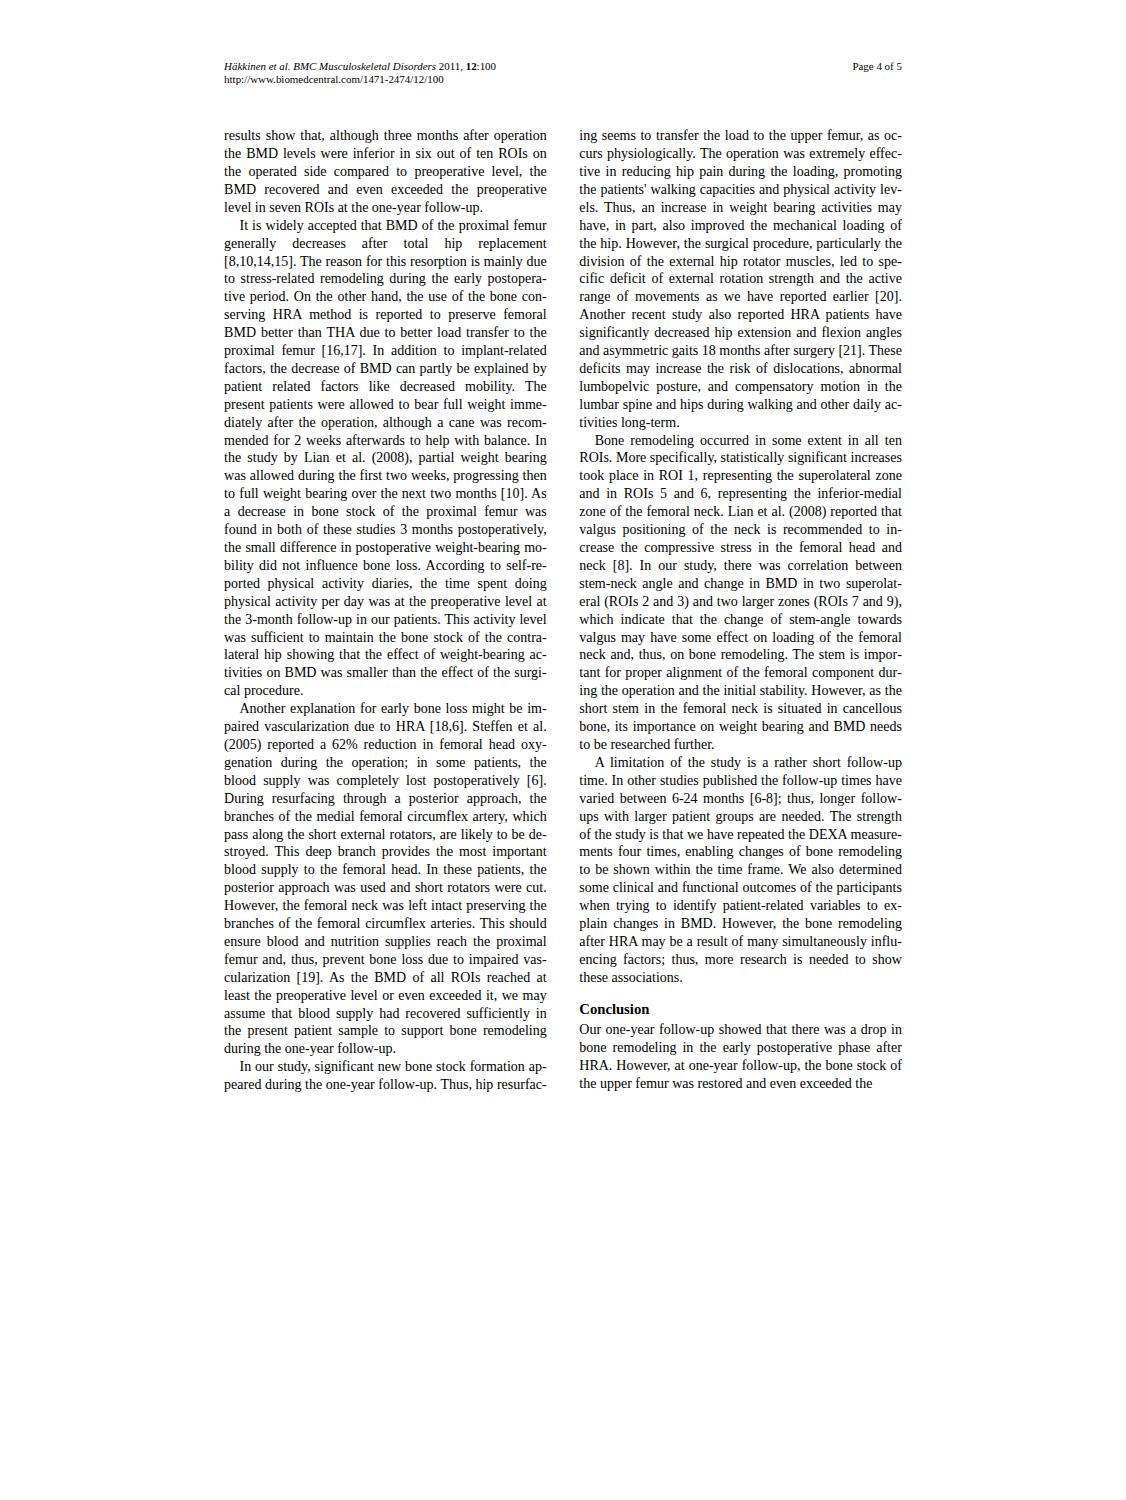Häkkinen et al. BMC Musculoskeletal Disorders 2011, 12:100
http://www.biomedcentral.com/1471-2474/12/100
Page 4 of 5
results show that, although three months after operation the BMD levels were inferior in six out of ten ROIs on the operated side compared to preoperative level, the BMD recovered and even exceeded the preoperative level in seven ROIs at the one-year follow-up.
It is widely accepted that BMD of the proximal femur generally decreases after total hip replacement [8,10,14,15]. The reason for this resorption is mainly due to stress-related remodeling during the early postoperative period. On the other hand, the use of the bone conserving HRA method is reported to preserve femoral BMD better than THA due to better load transfer to the proximal femur [16,17]. In addition to implant-related factors, the decrease of BMD can partly be explained by patient related factors like decreased mobility. The present patients were allowed to bear full weight immediately after the operation, although a cane was recommended for 2 weeks afterwards to help with balance. In the study by Lian et al. (2008), partial weight bearing was allowed during the first two weeks, progressing then to full weight bearing over the next two months [10]. As a decrease in bone stock of the proximal femur was found in both of these studies 3 months postoperatively, the small difference in postoperative weight-bearing mobility did not influence bone loss. According to self-reported physical activity diaries, the time spent doing physical activity per day was at the preoperative level at the 3-month follow-up in our patients. This activity level was sufficient to maintain the bone stock of the contra-lateral hip showing that the effect of weight-bearing activities on BMD was smaller than the effect of the surgical procedure.
Another explanation for early bone loss might be impaired vascularization due to HRA [18,6]. Steffen et al. (2005) reported a 62% reduction in femoral head oxygenation during the operation; in some patients, the blood supply was completely lost postoperatively [6]. During resurfacing through a posterior approach, the branches of the medial femoral circumflex artery, which pass along the short external rotators, are likely to be destroyed. This deep branch provides the most important blood supply to the femoral head. In these patients, the posterior approach was used and short rotators were cut. However, the femoral neck was left intact preserving the branches of the femoral circumflex arteries. This should ensure blood and nutrition supplies reach the proximal femur and, thus, prevent bone loss due to impaired vascularization [19]. As the BMD of all ROIs reached at least the preoperative level or even exceeded it, we may assume that blood supply had recovered sufficiently in the present patient sample to support bone remodeling during the one-year follow-up.
In our study, significant new bone stock formation appeared during the one-year follow-up. Thus, hip resurfacing seems to transfer the load to the upper femur, as occurs physiologically. The operation was extremely effective in reducing hip pain during the loading, promoting the patients' walking capacities and physical activity levels. Thus, an increase in weight bearing activities may have, in part, also improved the mechanical loading of the hip. However, the surgical procedure, particularly the division of the external hip rotator muscles, led to specific deficit of external rotation strength and the active range of movements as we have reported earlier [20]. Another recent study also reported HRA patients have significantly decreased hip extension and flexion angles and asymmetric gaits 18 months after surgery [21]. These deficits may increase the risk of dislocations, abnormal lumbopelvic posture, and compensatory motion in the lumbar spine and hips during walking and other daily activities long-term.
Bone remodeling occurred in some extent in all ten ROIs. More specifically, statistically significant increases took place in ROI 1, representing the superolateral zone and in ROIs 5 and 6, representing the inferior-medial zone of the femoral neck. Lian et al. (2008) reported that valgus positioning of the neck is recommended to increase the compressive stress in the femoral head and neck [8]. In our study, there was correlation between stem-neck angle and change in BMD in two superolateral (ROIs 2 and 3) and two larger zones (ROIs 7 and 9), which indicate that the change of stem-angle towards valgus may have some effect on loading of the femoral neck and, thus, on bone remodeling. The stem is important for proper alignment of the femoral component during the operation and the initial stability. However, as the short stem in the femoral neck is situated in cancellous bone, its importance on weight bearing and BMD needs to be researched further.
A limitation of the study is a rather short follow-up time. In other studies published the follow-up times have varied between 6-24 months [6-8]; thus, longer follow-ups with larger patient groups are needed. The strength of the study is that we have repeated the DEXA measurements four times, enabling changes of bone remodeling to be shown within the time frame. We also determined some clinical and functional outcomes of the participants when trying to identify patient-related variables to explain changes in BMD. However, the bone remodeling after HRA may be a result of many simultaneously influencing factors; thus, more research is needed to show these associations.
Conclusion
Our one-year follow-up showed that there was a drop in bone remodeling in the early postoperative phase after HRA. However, at one-year follow-up, the bone stock of the upper femur was restored and even exceeded the